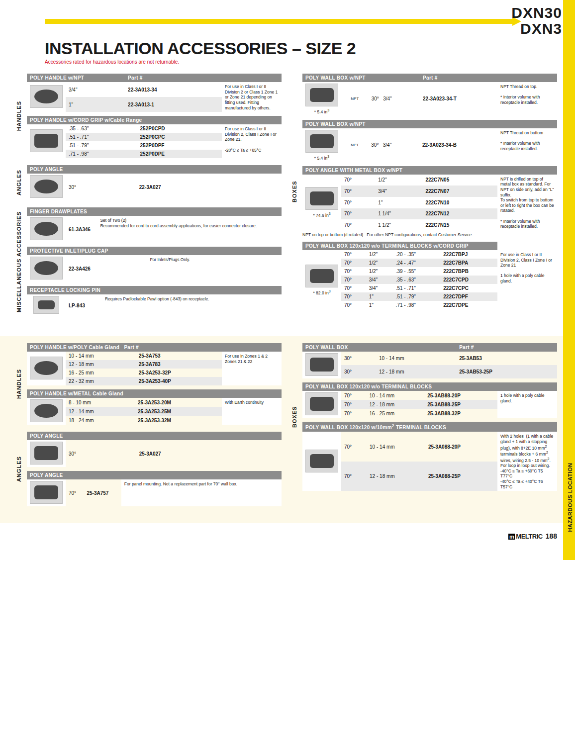HAZARDOUS LOCATION
DXN30
DXN3
INSTALLATION ACCESSORIES – SIZE 2
Accessories rated for hazardous locations are not returnable.
HANDLES
| POLY HANDLE w/NPT | Part # | |
| --- | --- | --- |
| | 3/4" | 22-3A013-34 | For use in Class I or II Division 2 or Class 1 Zone 1 or Zone 21 depending on fitting used. Fitting manufactured by others. |
| 1" | 22-3A013-1 |
| POLY HANDLE w/CORD GRIP w/Cable Range |
| --- |
| | .35 - .63" | 252P0CPD | For use in Class I or II Division 2, Class I Zone I or Zone 21. -20°C ≤ Ta ≤ +85°C |
| .51 - .71" | 252P0CPC |
| .51 - .79" | 252P0DPF |
| .71 - .98" | 252P0DPE |
ANGLES
| POLY ANGLE |
| --- |
| | 30° | 22-3A027 |
MISCELLANEOUS ACCESSORIES
| FINGER DRAWPLATES |
| --- |
| | 61-3A346 | Set of Two (2) Recommended for cord to cord assembly applications, for easier connector closure. |
| PROTECTIVE INLET/PLUG CAP |
| --- |
| | 22-3A426 | For Inlets/Plugs Only. |
| RECEPTACLE LOCKING PIN |
| --- |
| | LP-843 | Requires Padlockable Pawl option (-843) on receptacle. |
BOXES
| POLY WALL BOX w/NPT | Part # | |
| --- | --- | --- |
| * 5.4 in 3 | NPT | 30° 3/4" | 22-3A023-34-T | NPT Thread on top. * Interior volume with receptacle installed. |
| POLY WALL BOX w/NPT | | |
| --- | --- | --- |
| * 5.4 in 3 | NPT | 30° 3/4" | 22-3A023-34-B | NPT Thread on bottom * Interior volume with receptacle installed. |
| POLY ANGLE WITH METAL BOX w/NPT | |
| --- | --- |
| * 74.6 in 3 | 70° | 1/2" | 222C7N05 | NPT is drilled on top of metal box as standard. For NPT on side only, add an “L” suffix. To switch from top to bottom or left to right the box can be rotated. * Interior volume with receptacle installed. |
| 70° | 3/4" | 222C7N07 |
| 70° | 1" | 222C7N10 |
| 70° | 1 1/4" | 222C7N12 |
| 70° | 1 1/2" | 222C7N15 |
NPT on top or bottom (if rotated). For other NPT configurations, contact Customer Service.
| POLY WALL BOX 120x120 w/o TERMINAL BLOCKS w/CORD GRIP |
| --- |
| * 82.0 in 3 | 70° | 1/2" | .20 - .35" | 222C7BPJ | For use in Class I or II Division 2, Class I Zone I or Zone 21 1 hole with a poly cable gland. |
| 70° | 1/2" | .24 - .47" | 222C7BPA |
| 70° | 1/2" | .39 - .55" | 222C7BPB |
| 70° | 3/4" | .35 - .63" | 222C7CPD |
| 70° | 3/4" | .51 - .71" | 222C7CPC |
| 70° | 1" | .51 - .79" | 222C7DPF |
| 70° | 1" | .71 - .98" | 222C7DPE |
HANDLES
| POLY HANDLE w/POLY Cable Gland Part # | |
| --- | --- |
| | 10 - 14 mm | 25-3A753 | For use in Zones 1 & 2 Zones 21 & 22 |
| 12 - 18 mm | 25-3A783 |
| 16 - 25 mm | 25-3A253-32P |
| 22 - 32 mm | 25-3A253-40P |
| POLY HANDLE w/METAL Cable Gland |
| --- |
| | 8 - 10 mm | 25-3A253-20M | With Earth continuity |
| 12 - 14 mm | 25-3A253-25M |
| 18 - 24 mm | 25-3A253-32M |
ANGLES
| POLY ANGLE |
| --- |
| | 30° | 25-3A027 |
| POLY ANGLE |
| --- |
| | 70° | 25-3A757 | For panel mounting. Not a replacement part for 70° wall box. |
BOXES
| POLY WALL BOX | Part # |
| --- | --- |
| | 30° | 10 - 14 mm | 25-3AB53 |
| 30° | 12 - 18 mm | 25-3AB53-25P |
| POLY WALL BOX 120x120 w/o TERMINAL BLOCKS | |
| --- | --- |
| | 70° | 10 - 14 mm | 25-3AB88-20P | 1 hole with a poly cable gland. |
| 70° | 12 - 18 mm | 25-3AB88-25P |
| 70° | 16 - 25 mm | 25-3AB88-32P |
| POLY WALL BOX 120x120 w/10mm 2 TERMINAL BLOCKS | |
| --- | --- |
| | 70° | 10 - 14 mm | 25-3A088-20P | With 2 holes (1 with a cable gland + 1 with a stopping plug), with 8+2E 10 mm 2 terminals blocks + 6 mm 2 wires, wiring 2.5 - 10 mm 2 . For loop in loop out wiring. -40°C ≤ Ta ≤ +60°C T5 T77°C -40°C ≤ Ta ≤ +40°C T6 T57°C |
| 70° | 12 - 18 mm | 25-3A088-25P |
m MELTRIC 188